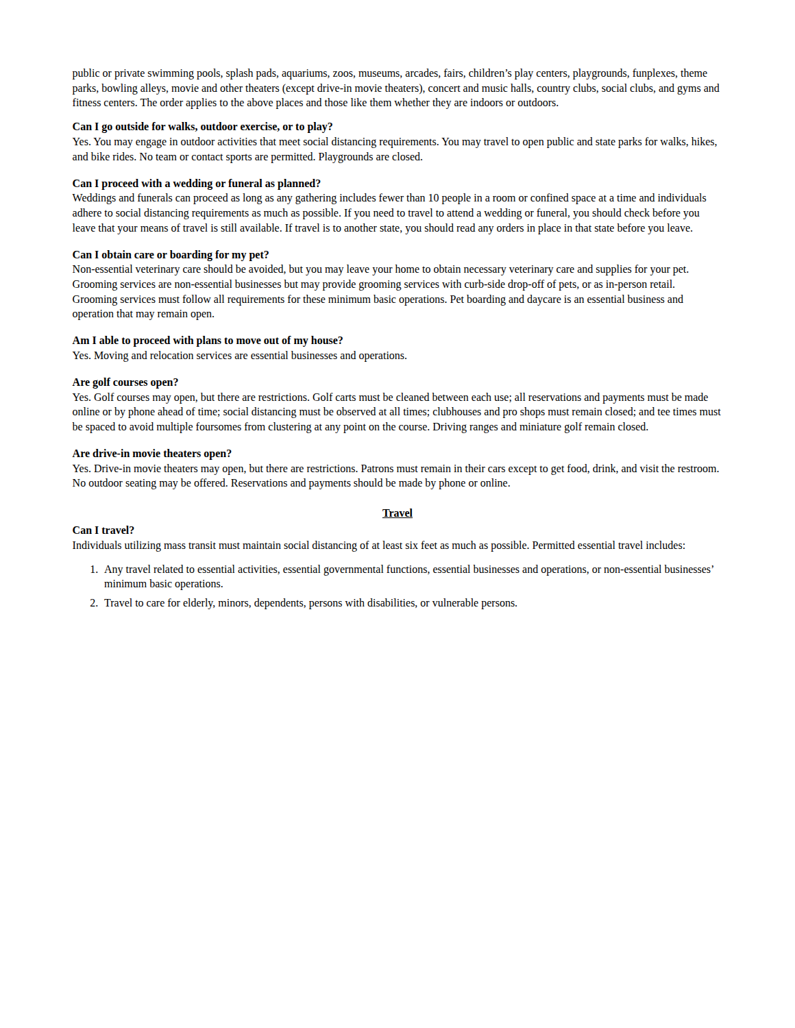public or private swimming pools, splash pads, aquariums, zoos, museums, arcades, fairs, children’s play centers, playgrounds, funplexes, theme parks, bowling alleys, movie and other theaters (except drive-in movie theaters), concert and music halls, country clubs, social clubs, and gyms and fitness centers. The order applies to the above places and those like them whether they are indoors or outdoors.
Can I go outside for walks, outdoor exercise, or to play?
Yes. You may engage in outdoor activities that meet social distancing requirements. You may travel to open public and state parks for walks, hikes, and bike rides. No team or contact sports are permitted. Playgrounds are closed.
Can I proceed with a wedding or funeral as planned?
Weddings and funerals can proceed as long as any gathering includes fewer than 10 people in a room or confined space at a time and individuals adhere to social distancing requirements as much as possible. If you need to travel to attend a wedding or funeral, you should check before you leave that your means of travel is still available. If travel is to another state, you should read any orders in place in that state before you leave.
Can I obtain care or boarding for my pet?
Non-essential veterinary care should be avoided, but you may leave your home to obtain necessary veterinary care and supplies for your pet. Grooming services are non-essential businesses but may provide grooming services with curb-side drop-off of pets, or as in-person retail. Grooming services must follow all requirements for these minimum basic operations. Pet boarding and daycare is an essential business and operation that may remain open.
Am I able to proceed with plans to move out of my house?
Yes. Moving and relocation services are essential businesses and operations.
Are golf courses open?
Yes. Golf courses may open, but there are restrictions. Golf carts must be cleaned between each use; all reservations and payments must be made online or by phone ahead of time; social distancing must be observed at all times; clubhouses and pro shops must remain closed; and tee times must be spaced to avoid multiple foursomes from clustering at any point on the course. Driving ranges and miniature golf remain closed.
Are drive-in movie theaters open?
Yes. Drive-in movie theaters may open, but there are restrictions. Patrons must remain in their cars except to get food, drink, and visit the restroom. No outdoor seating may be offered. Reservations and payments should be made by phone or online.
Travel
Can I travel?
Individuals utilizing mass transit must maintain social distancing of at least six feet as much as possible. Permitted essential travel includes:
Any travel related to essential activities, essential governmental functions, essential businesses and operations, or non-essential businesses’ minimum basic operations.
Travel to care for elderly, minors, dependents, persons with disabilities, or vulnerable persons.